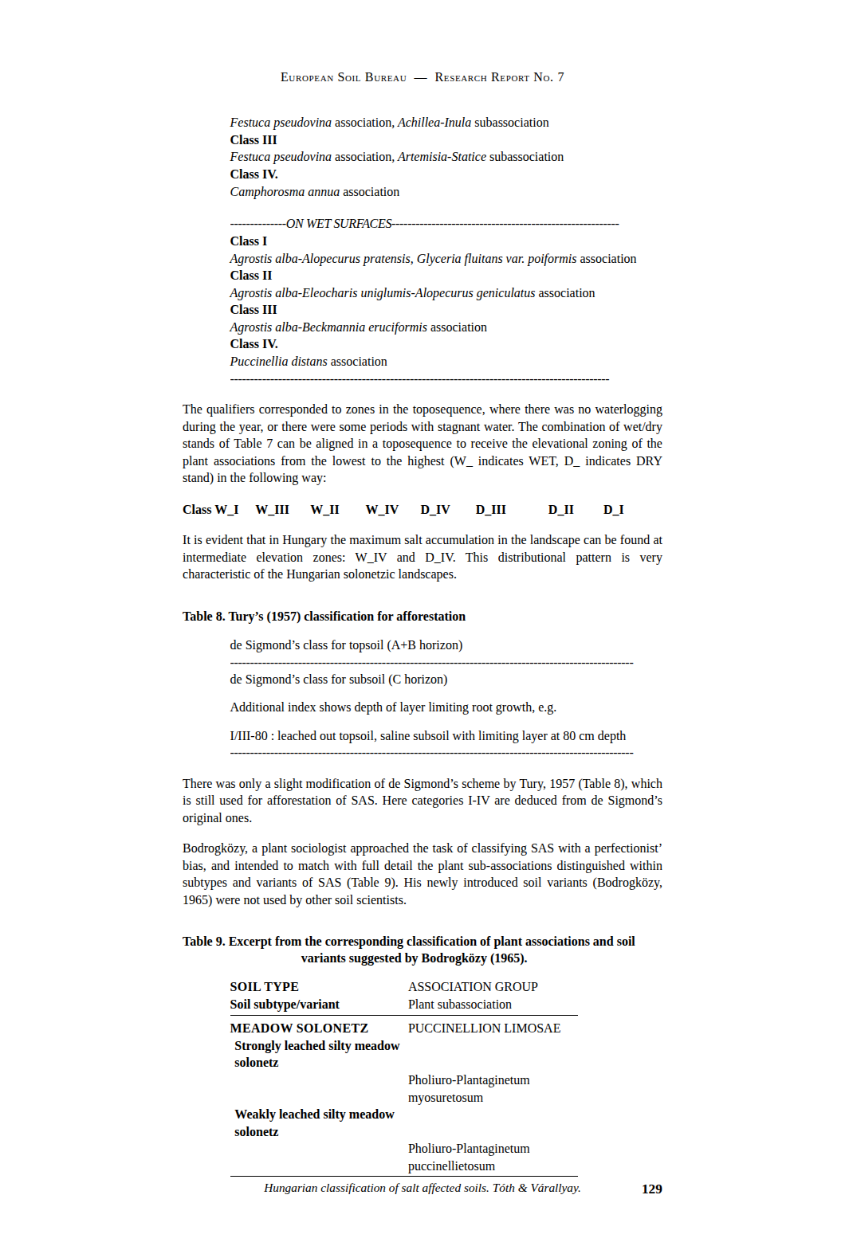European Soil Bureau — Research Report No. 7
Festuca pseudovina association, Achillea-Inula subassociation
Class III
Festuca pseudovina association, Artemisia-Statice subassociation
Class IV.
Camphorosma annua association
--------------ON WET SURFACES---------------------------------------------------------
Class I
Agrostis alba-Alopecurus pratensis, Glyceria fluitans var. poiformis association
Class II
Agrostis alba-Eleocharis uniglumis-Alopecurus geniculatus association
Class III
Agrostis alba-Beckmannia eruciformis association
Class IV.
Puccinellia distans association
-----------------------------------------------------------------------------------------------
The qualifiers corresponded to zones in the toposequence, where there was no waterlogging during the year, or there were some periods with stagnant water. The combination of wet/dry stands of Table 7 can be aligned in a toposequence to receive the elevational zoning of the plant associations from the lowest to the highest (W_ indicates WET, D_ indicates DRY stand) in the following way:
Class W_I W_III W_II W_IV D_IV D_III D_II D_I
It is evident that in Hungary the maximum salt accumulation in the landscape can be found at intermediate elevation zones: W_IV and D_IV. This distributional pattern is very characteristic of the Hungarian solonetzic landscapes.
Table 8. Tury’s (1957) classification for afforestation
de Sigmond’s class for topsoil (A+B horizon)
-----------------------------------------------------------------------------------------------------
de Sigmond’s class for subsoil (C horizon)
Additional index shows depth of layer limiting root growth, e.g.
I/III-80 : leached out topsoil, saline subsoil with limiting layer at 80 cm depth
-----------------------------------------------------------------------------------------------------
There was only a slight modification of de Sigmond’s scheme by Tury, 1957 (Table 8), which is still used for afforestation of SAS. Here categories I-IV are deduced from de Sigmond’s original ones.
Bodrogközy, a plant sociologist approached the task of classifying SAS with a perfectionist’ bias, and intended to match with full detail the plant sub-associations distinguished within subtypes and variants of SAS (Table 9). His newly introduced soil variants (Bodrogközy, 1965) were not used by other soil scientists.
Table 9. Excerpt from the corresponding classification of plant associations and soil variants suggested by Bodrogközy (1965).
| SOIL TYPE | ASSOCIATION GROUP |
| Soil subtype/variant | Plant subassociation |
| MEADOW SOLONETZ | PUCCINELLION LIMOSAE |
| Strongly leached silty meadow solonetz | |
| | Pholiuro-Plantaginetum myosuretosum |
| Weakly leached silty meadow solonetz | |
| | Pholiuro-Plantaginetum puccinellietosum |
Hungarian classification of salt affected soils. Tóth & Várallyay. 129